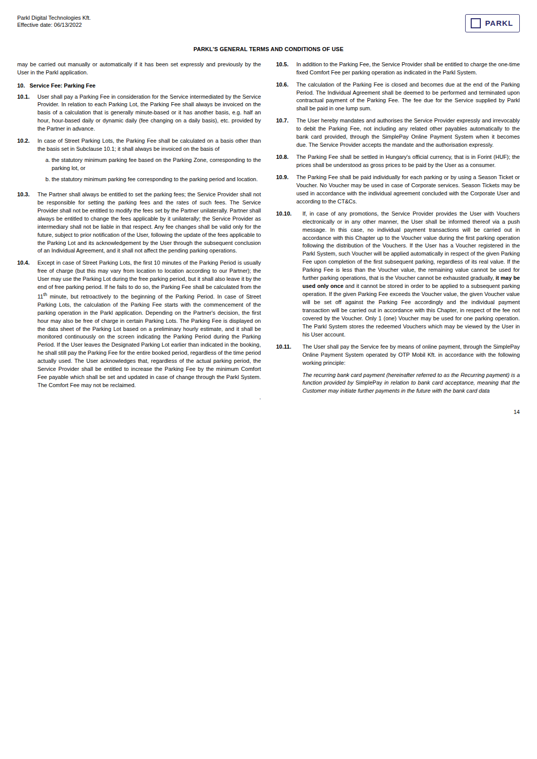Parkl Digital Technologies Kft.
Effective date: 06/13/2022
PARKL
Parkl's General Terms and Conditions of Use
may be carried out manually or automatically if it has been set expressly and previously by the User in the Parkl application.
10. Service Fee: Parking Fee
10.1. User shall pay a Parking Fee in consideration for the Service intermediated by the Service Provider. In relation to each Parking Lot, the Parking Fee shall always be invoiced on the basis of a calculation that is generally minute-based or it has another basis, e.g. half an hour, hour-based daily or dynamic daily (fee changing on a daily basis), etc. provided by the Partner in advance.
10.2. In case of Street Parking Lots, the Parking Fee shall be calculated on a basis other than the basis set in Subclause 10.1; it shall always be invoiced on the basis of
the statutory minimum parking fee based on the Parking Zone, corresponding to the parking lot, or
the statutory minimum parking fee corresponding to the parking period and location.
10.3. The Partner shall always be entitled to set the parking fees; the Service Provider shall not be responsible for setting the parking fees and the rates of such fees. The Service Provider shall not be entitled to modify the fees set by the Partner unilaterally. Partner shall always be entitled to change the fees applicable by it unilaterally; the Service Provider as intermediary shall not be liable in that respect. Any fee changes shall be valid only for the future, subject to prior notification of the User, following the update of the fees applicable to the Parking Lot and its acknowledgement by the User through the subsequent conclusion of an Individual Agreement, and it shall not affect the pending parking operations.
10.4. Except in case of Street Parking Lots, the first 10 minutes of the Parking Period is usually free of charge (but this may vary from location to location according to our Partner); the User may use the Parking Lot during the free parking period, but it shall also leave it by the end of free parking period. If he fails to do so, the Parking Fee shall be calculated from the 11th minute, but retroactively to the beginning of the Parking Period. In case of Street Parking Lots, the calculation of the Parking Fee starts with the commencement of the parking operation in the Parkl application. Depending on the Partner's decision, the first hour may also be free of charge in certain Parking Lots. The Parking Fee is displayed on the data sheet of the Parking Lot based on a preliminary hourly estimate, and it shall be monitored continuously on the screen indicating the Parking Period during the Parking Period. If the User leaves the Designated Parking Lot earlier than indicated in the booking, he shall still pay the Parking Fee for the entire booked period, regardless of the time period actually used. The User acknowledges that, regardless of the actual parking period, the Service Provider shall be entitled to increase the Parking Fee by the minimum Comfort Fee payable which shall be set and updated in case of change through the Parkl System. The Comfort Fee may not be reclaimed.
.
10.5. In addition to the Parking Fee, the Service Provider shall be entitled to charge the one-time fixed Comfort Fee per parking operation as indicated in the Parkl System.
10.6. The calculation of the Parking Fee is closed and becomes due at the end of the Parking Period. The Individual Agreement shall be deemed to be performed and terminated upon contractual payment of the Parking Fee. The fee due for the Service supplied by Parkl shall be paid in one lump sum.
10.7. The User hereby mandates and authorises the Service Provider expressly and irrevocably to debit the Parking Fee, not including any related other payables automatically to the bank card provided, through the SimplePay Online Payment System when it becomes due. The Service Provider accepts the mandate and the authorisation expressly.
10.8. The Parking Fee shall be settled in Hungary's official currency, that is in Forint (HUF); the prices shall be understood as gross prices to be paid by the User as a consumer.
10.9. The Parking Fee shall be paid individually for each parking or by using a Season Ticket or Voucher. No Voucher may be used in case of Corporate services. Season Tickets may be used in accordance with the individual agreement concluded with the Corporate User and according to the CT&Cs.
10.10. If, in case of any promotions, the Service Provider provides the User with Vouchers electronically or in any other manner, the User shall be informed thereof via a push message. In this case, no individual payment transactions will be carried out in accordance with this Chapter up to the Voucher value during the first parking operation following the distribution of the Vouchers. If the User has a Voucher registered in the Parkl System, such Voucher will be applied automatically in respect of the given Parking Fee upon completion of the first subsequent parking, regardless of its real value. If the Parking Fee is less than the Voucher value, the remaining value cannot be used for further parking operations, that is the Voucher cannot be exhausted gradually, it may be used only once and it cannot be stored in order to be applied to a subsequent parking operation. If the given Parking Fee exceeds the Voucher value, the given Voucher value will be set off against the Parking Fee accordingly and the individual payment transaction will be carried out in accordance with this Chapter, in respect of the fee not covered by the Voucher. Only 1 (one) Voucher may be used for one parking operation. The Parkl System stores the redeemed Vouchers which may be viewed by the User in his User account.
10.11. The User shall pay the Service fee by means of online payment, through the SimplePay Online Payment System operated by OTP Mobil Kft. in accordance with the following working principle:
The recurring bank card payment (hereinafter referred to as the Recurring payment) is a function provided by SimplePay in relation to bank card acceptance, meaning that the Customer may initiate further payments in the future with the bank card data
14